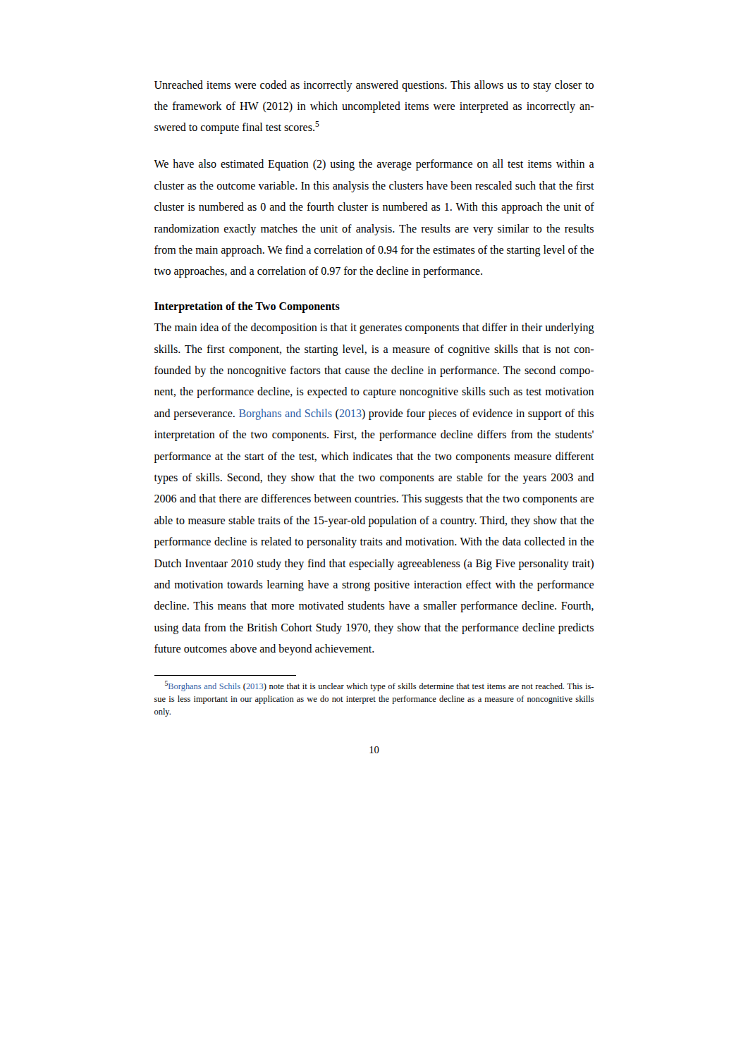Unreached items were coded as incorrectly answered questions. This allows us to stay closer to the framework of HW (2012) in which uncompleted items were interpreted as incorrectly answered to compute final test scores.5
We have also estimated Equation (2) using the average performance on all test items within a cluster as the outcome variable. In this analysis the clusters have been rescaled such that the first cluster is numbered as 0 and the fourth cluster is numbered as 1. With this approach the unit of randomization exactly matches the unit of analysis. The results are very similar to the results from the main approach. We find a correlation of 0.94 for the estimates of the starting level of the two approaches, and a correlation of 0.97 for the decline in performance.
Interpretation of the Two Components
The main idea of the decomposition is that it generates components that differ in their underlying skills. The first component, the starting level, is a measure of cognitive skills that is not confounded by the noncognitive factors that cause the decline in performance. The second component, the performance decline, is expected to capture noncognitive skills such as test motivation and perseverance. Borghans and Schils (2013) provide four pieces of evidence in support of this interpretation of the two components. First, the performance decline differs from the students' performance at the start of the test, which indicates that the two components measure different types of skills. Second, they show that the two components are stable for the years 2003 and 2006 and that there are differences between countries. This suggests that the two components are able to measure stable traits of the 15-year-old population of a country. Third, they show that the performance decline is related to personality traits and motivation. With the data collected in the Dutch Inventaar 2010 study they find that especially agreeableness (a Big Five personality trait) and motivation towards learning have a strong positive interaction effect with the performance decline. This means that more motivated students have a smaller performance decline. Fourth, using data from the British Cohort Study 1970, they show that the performance decline predicts future outcomes above and beyond achievement.
5Borghans and Schils (2013) note that it is unclear which type of skills determine that test items are not reached. This issue is less important in our application as we do not interpret the performance decline as a measure of noncognitive skills only.
10